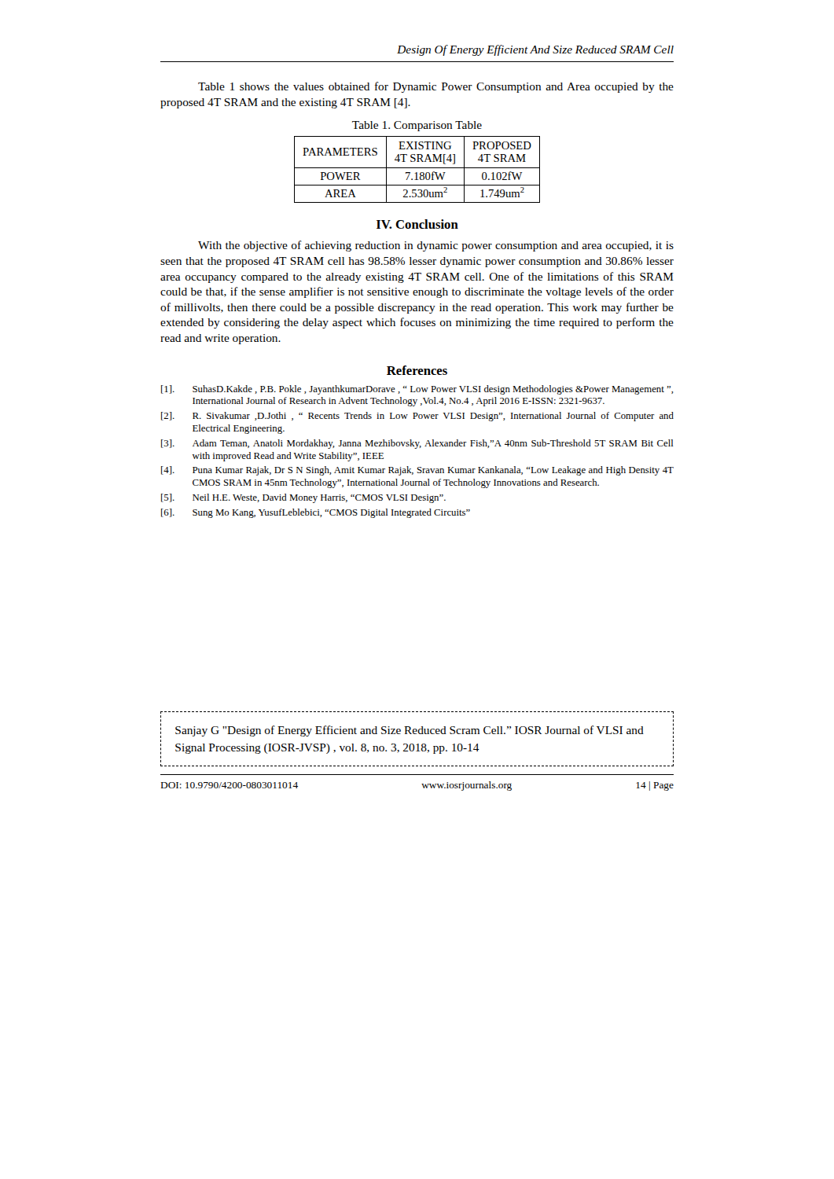Design Of Energy Efficient And Size Reduced SRAM Cell
Table 1 shows the values obtained for Dynamic Power Consumption and Area occupied by the proposed 4T SRAM and the existing 4T SRAM [4].
Table 1. Comparison Table
| PARAMETERS | EXISTING 4T SRAM[4] | PROPOSED 4T SRAM |
| POWER | 7.180fW | 0.102fW |
| AREA | 2.530um 2 | 1.749um 2 |
IV. Conclusion
With the objective of achieving reduction in dynamic power consumption and area occupied, it is seen that the proposed 4T SRAM cell has 98.58% lesser dynamic power consumption and 30.86% lesser area occupancy compared to the already existing 4T SRAM cell. One of the limitations of this SRAM could be that, if the sense amplifier is not sensitive enough to discriminate the voltage levels of the order of millivolts, then there could be a possible discrepancy in the read operation. This work may further be extended by considering the delay aspect which focuses on minimizing the time required to perform the read and write operation.
References
[1]. SuhasD.Kakde , P.B. Pokle , JayanthkumarDorave , “ Low Power VLSI design Methodologies &Power Management ”, International Journal of Research in Advent Technology ,Vol.4, No.4 , April 2016 E-ISSN: 2321-9637.
[2]. R. Sivakumar ,D.Jothi , “ Recents Trends in Low Power VLSI Design”, International Journal of Computer and Electrical Engineering.
[3]. Adam Teman, Anatoli Mordakhay, Janna Mezhibovsky, Alexander Fish,”A 40nm Sub-Threshold 5T SRAM Bit Cell with improved Read and Write Stability”, IEEE
[4]. Puna Kumar Rajak, Dr S N Singh, Amit Kumar Rajak, Sravan Kumar Kankanala, “Low Leakage and High Density 4T CMOS SRAM in 45nm Technology”, International Journal of Technology Innovations and Research.
[5]. Neil H.E. Weste, David Money Harris, “CMOS VLSI Design”.
[6]. Sung Mo Kang, YusufLeblebici, “CMOS Digital Integrated Circuits”
Sanjay G "Design of Energy Efficient and Size Reduced Scram Cell.” IOSR Journal of VLSI and Signal Processing (IOSR-JVSP) , vol. 8, no. 3, 2018, pp. 10-14
DOI: 10.9790/4200-0803011014
www.iosrjournals.org
14 | Page